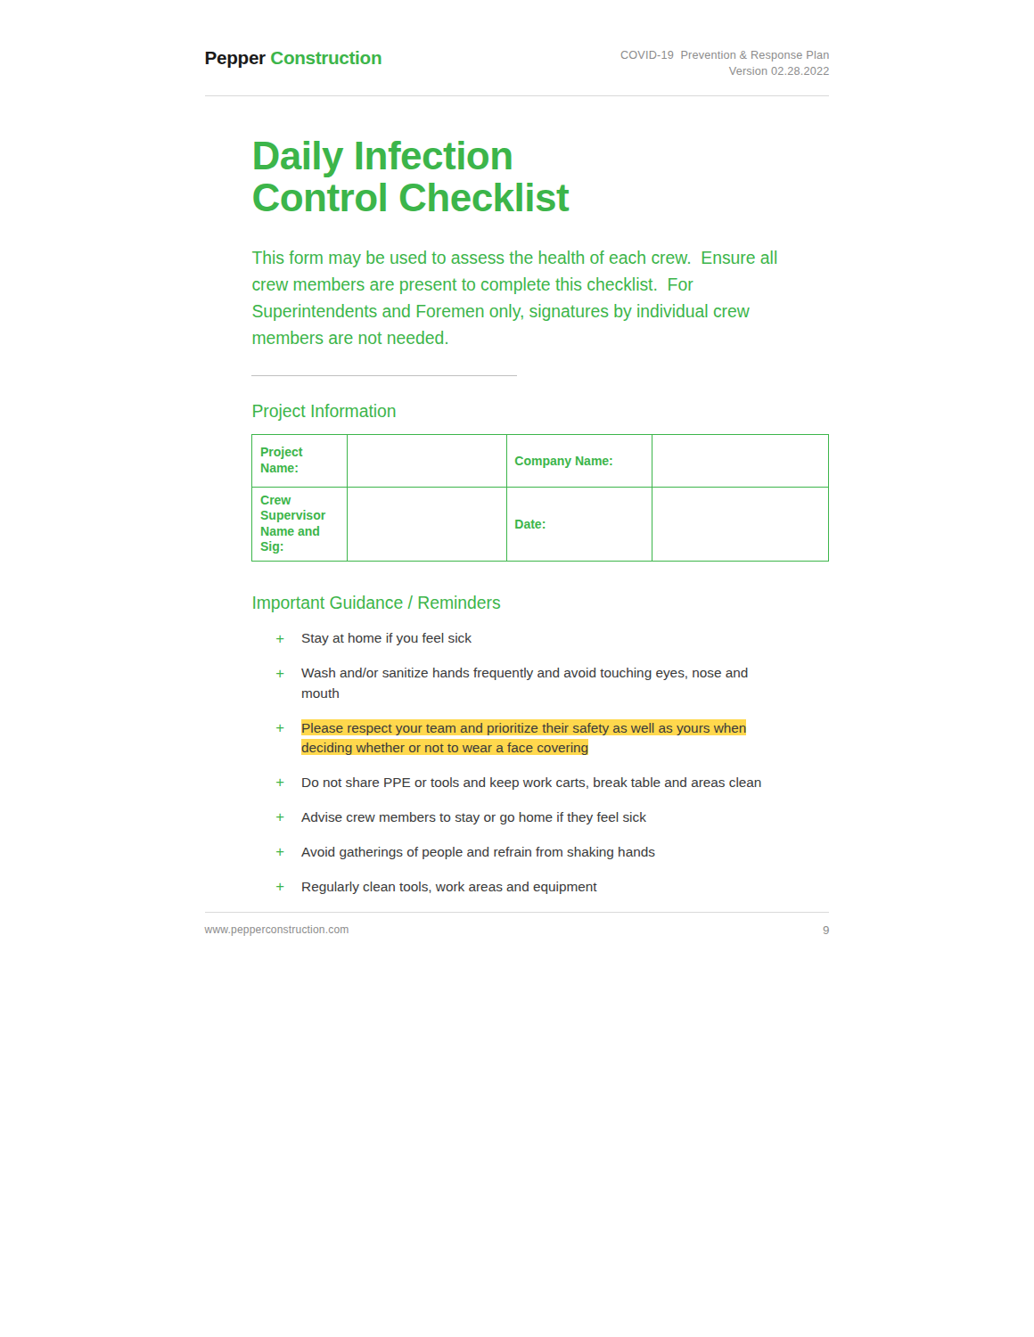Pepper Construction
COVID-19 Prevention & Response Plan
Version 02.28.2022
Daily Infection
Control Checklist
This form may be used to assess the health of each crew. Ensure all crew members are present to complete this checklist. For Superintendents and Foremen only, signatures by individual crew members are not needed.
Project Information
| Project Name: | | Company Name: | |
| Crew Supervisor Name and Sig: | | Date: | |
Important Guidance / Reminders
Stay at home if you feel sick
Wash and/or sanitize hands frequently and avoid touching eyes, nose and mouth
Please respect your team and prioritize their safety as well as yours when deciding whether or not to wear a face covering
Do not share PPE or tools and keep work carts, break table and areas clean
Advise crew members to stay or go home if they feel sick
Avoid gatherings of people and refrain from shaking hands
Regularly clean tools, work areas and equipment
www.pepperconstruction.com 9